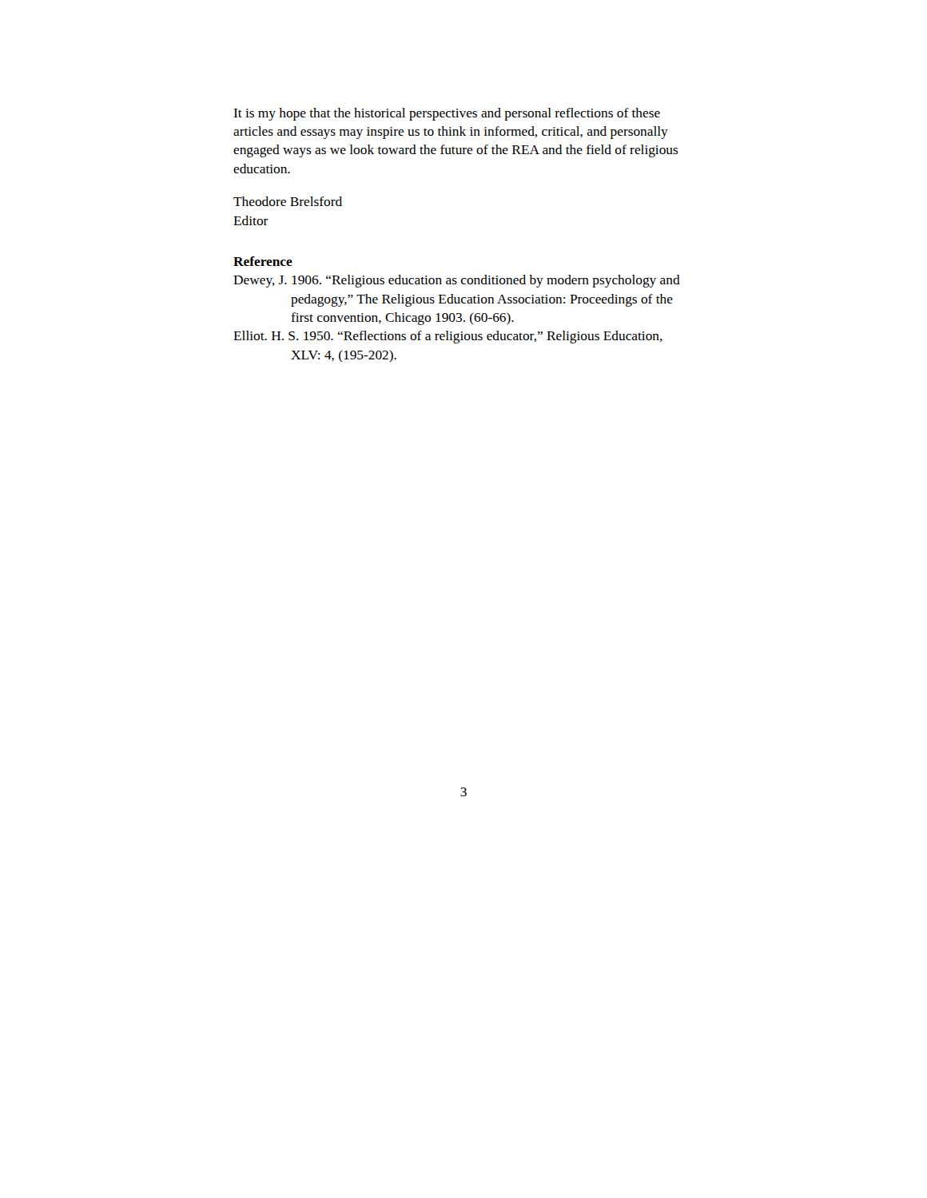It is my hope that the historical perspectives and personal reflections of these articles and essays may inspire us to think in informed, critical, and personally engaged ways as we look toward the future of the REA and the field of religious education.
Theodore Brelsford
Editor
Reference
Dewey, J. 1906. “Religious education as conditioned by modern psychology and pedagogy,” The Religious Education Association: Proceedings of the first convention, Chicago 1903. (60-66).
Elliot. H. S. 1950. “Reflections of a religious educator,” Religious Education, XLV: 4, (195-202).
3